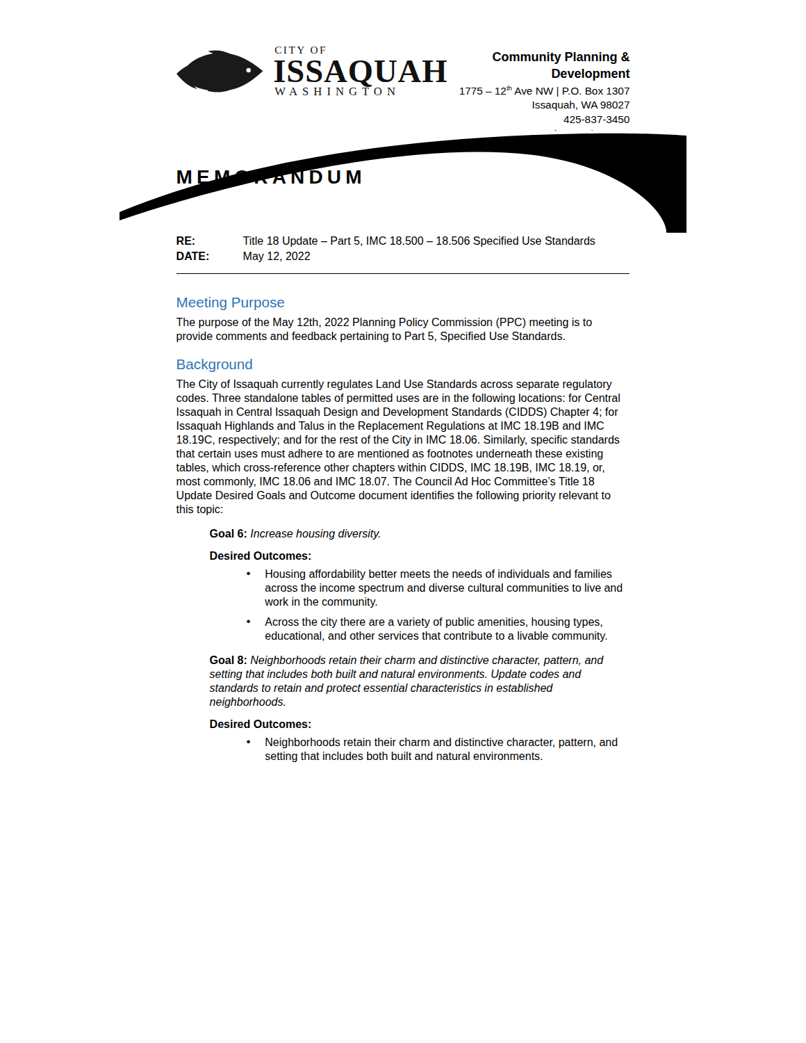CITY OF
ISSAQUAH
WASHINGTON
Community Planning & Development
1775 – 12th Ave NW | P.O. Box 1307
Issaquah, WA 98027
425-837-3450
issaquahwa.gov
MEMORANDUM
| TO: | Planning Policy Commission |
| FROM: | Christen Leeson, Senior Planner |
| RE: | Title 18 Update – Part 5, IMC 18.500 – 18.506 Specified Use Standards |
| DATE: | May 12, 2022 |
Meeting Purpose
The purpose of the May 12th, 2022 Planning Policy Commission (PPC) meeting is to provide comments and feedback pertaining to Part 5, Specified Use Standards.
Background
The City of Issaquah currently regulates Land Use Standards across separate regulatory codes. Three standalone tables of permitted uses are in the following locations: for Central Issaquah in Central Issaquah Design and Development Standards (CIDDS) Chapter 4; for Issaquah Highlands and Talus in the Replacement Regulations at IMC 18.19B and IMC 18.19C, respectively; and for the rest of the City in IMC 18.06. Similarly, specific standards that certain uses must adhere to are mentioned as footnotes underneath these existing tables, which cross-reference other chapters within CIDDS, IMC 18.19B, IMC 18.19, or, most commonly, IMC 18.06 and IMC 18.07. The Council Ad Hoc Committee’s Title 18 Update Desired Goals and Outcome document identifies the following priority relevant to this topic:
Goal 6: Increase housing diversity.
Desired Outcomes:
Housing affordability better meets the needs of individuals and families across the income spectrum and diverse cultural communities to live and work in the community.
Across the city there are a variety of public amenities, housing types, educational, and other services that contribute to a livable community.
Goal 8: Neighborhoods retain their charm and distinctive character, pattern, and setting that includes both built and natural environments. Update codes and standards to retain and protect essential characteristics in established neighborhoods.
Desired Outcomes:
Neighborhoods retain their charm and distinctive character, pattern, and setting that includes both built and natural environments.